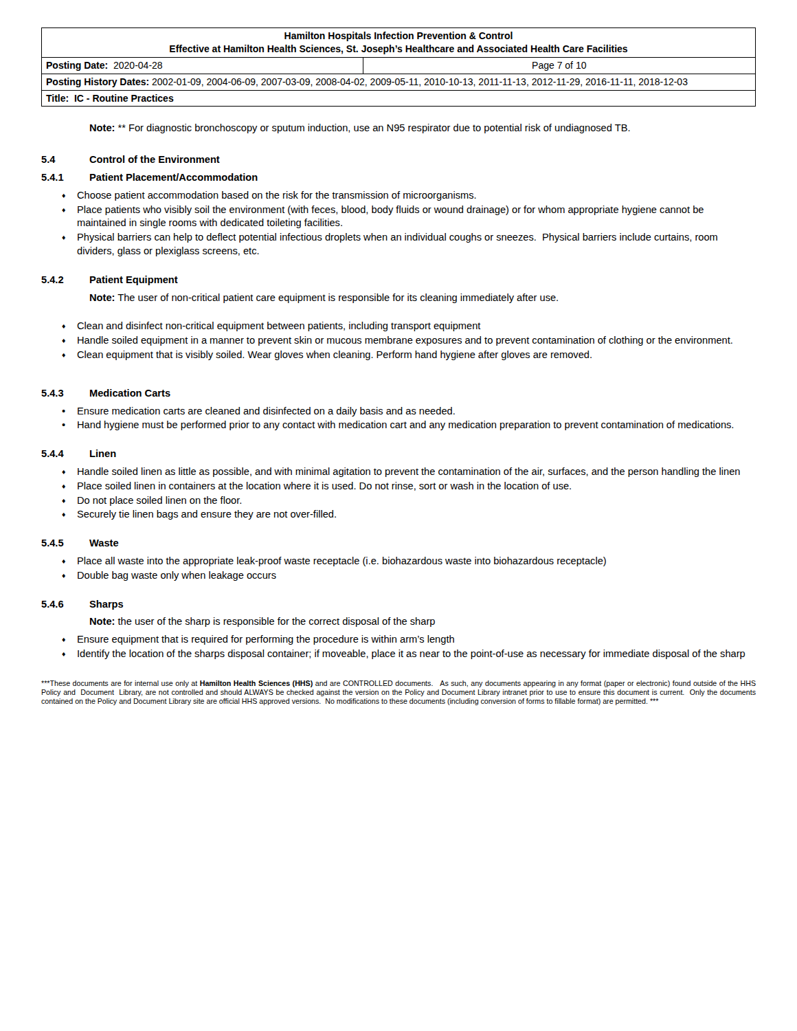| Hamilton Hospitals Infection Prevention & Control Effective at Hamilton Health Sciences, St. Joseph’s Healthcare and Associated Health Care Facilities |
| Posting Date: 2020-04-28 | Page 7 of 10 |
| Posting History Dates: 2002-01-09, 2004-06-09, 2007-03-09, 2008-04-02, 2009-05-11, 2010-10-13, 2011-11-13, 2012-11-29, 2016-11-11, 2018-12-03 |
| Title: IC - Routine Practices |
Note: ** For diagnostic bronchoscopy or sputum induction, use an N95 respirator due to potential risk of undiagnosed TB.
5.4 Control of the Environment
5.4.1 Patient Placement/Accommodation
Choose patient accommodation based on the risk for the transmission of microorganisms.
Place patients who visibly soil the environment (with feces, blood, body fluids or wound drainage) or for whom appropriate hygiene cannot be maintained in single rooms with dedicated toileting facilities.
Physical barriers can help to deflect potential infectious droplets when an individual coughs or sneezes. Physical barriers include curtains, room dividers, glass or plexiglass screens, etc.
5.4.2 Patient Equipment
Note: The user of non-critical patient care equipment is responsible for its cleaning immediately after use.
Clean and disinfect non-critical equipment between patients, including transport equipment
Handle soiled equipment in a manner to prevent skin or mucous membrane exposures and to prevent contamination of clothing or the environment.
Clean equipment that is visibly soiled. Wear gloves when cleaning. Perform hand hygiene after gloves are removed.
5.4.3 Medication Carts
Ensure medication carts are cleaned and disinfected on a daily basis and as needed.
Hand hygiene must be performed prior to any contact with medication cart and any medication preparation to prevent contamination of medications.
5.4.4 Linen
Handle soiled linen as little as possible, and with minimal agitation to prevent the contamination of the air, surfaces, and the person handling the linen
Place soiled linen in containers at the location where it is used. Do not rinse, sort or wash in the location of use.
Do not place soiled linen on the floor.
Securely tie linen bags and ensure they are not over-filled.
5.4.5 Waste
Place all waste into the appropriate leak-proof waste receptacle (i.e. biohazardous waste into biohazardous receptacle)
Double bag waste only when leakage occurs
5.4.6 Sharps
Note: the user of the sharp is responsible for the correct disposal of the sharp
Ensure equipment that is required for performing the procedure is within arm’s length
Identify the location of the sharps disposal container; if moveable, place it as near to the point-of-use as necessary for immediate disposal of the sharp
***These documents are for internal use only at Hamilton Health Sciences (HHS) and are CONTROLLED documents. As such, any documents appearing in any format (paper or electronic) found outside of the HHS Policy and Document Library, are not controlled and should ALWAYS be checked against the version on the Policy and Document Library intranet prior to use to ensure this document is current. Only the documents contained on the Policy and Document Library site are official HHS approved versions. No modifications to these documents (including conversion of forms to fillable format) are permitted. ***